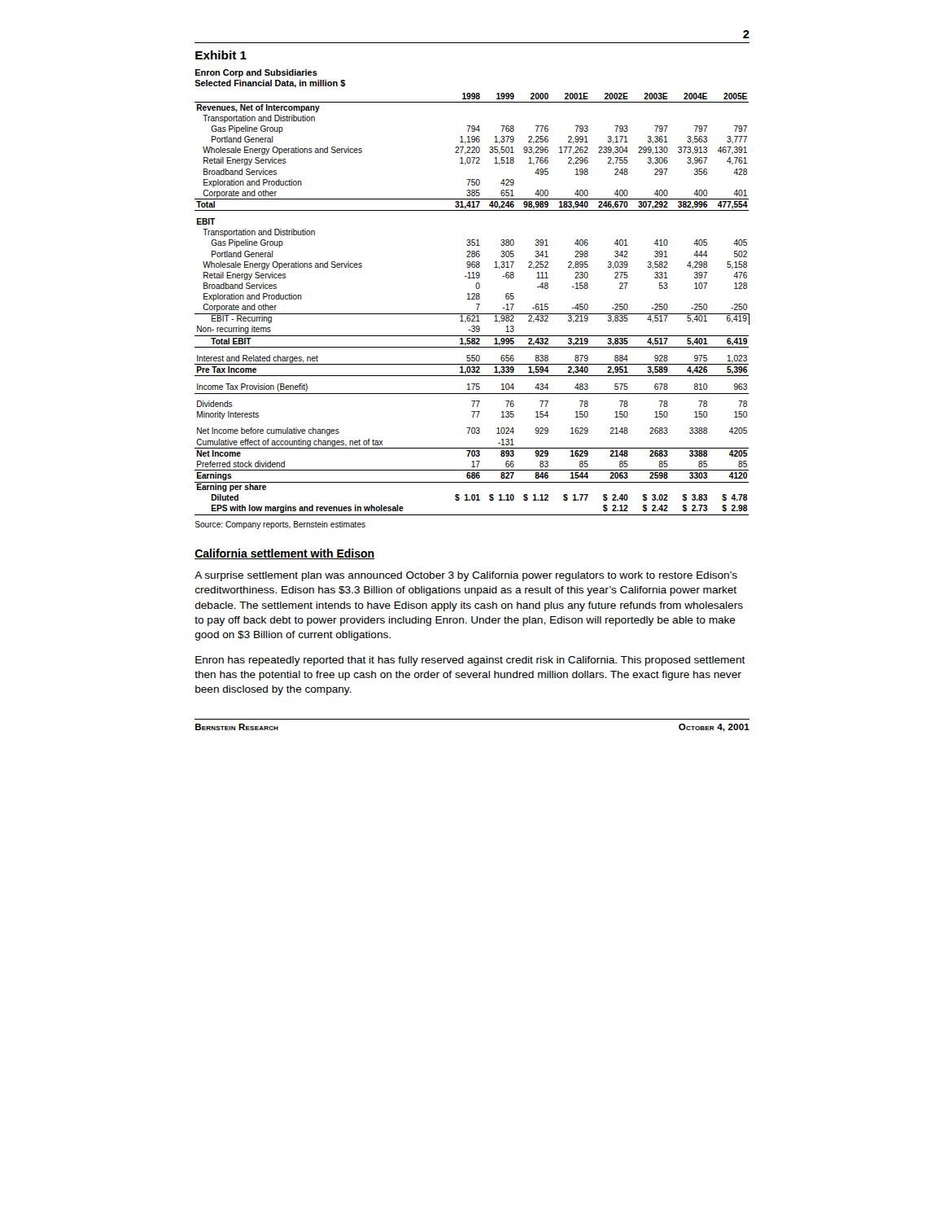2
Exhibit 1
Enron Corp and Subsidiaries
Selected Financial Data, in million $
| | 1998 | 1999 | 2000 | 2001E | 2002E | 2003E | 2004E | 2005E |
| --- | --- | --- | --- | --- | --- | --- | --- | --- |
| Revenues, Net of Intercompany | |
| Transportation and Distribution | |
| Gas Pipeline Group | 794 | 768 | 776 | 793 | 793 | 797 | 797 | 797 |
| Portland General | 1,196 | 1,379 | 2,256 | 2,991 | 3,171 | 3,361 | 3,563 | 3,777 |
| Wholesale Energy Operations and Services | 27,220 | 35,501 | 93,296 | 177,262 | 239,304 | 299,130 | 373,913 | 467,391 |
| Retail Energy Services | 1,072 | 1,518 | 1,766 | 2,296 | 2,755 | 3,306 | 3,967 | 4,761 |
| Broadband Services | | | 495 | 198 | 248 | 297 | 356 | 428 |
| Exploration and Production | 750 | 429 | | | | | | |
| Corporate and other | 385 | 651 | 400 | 400 | 400 | 400 | 400 | 401 |
| Total | 31,417 | 40,246 | 98,989 | 183,940 | 246,670 | 307,292 | 382,996 | 477,554 |
| EBIT | |
| Transportation and Distribution | |
| Gas Pipeline Group | 351 | 380 | 391 | 406 | 401 | 410 | 405 | 405 |
| Portland General | 286 | 305 | 341 | 298 | 342 | 391 | 444 | 502 |
| Wholesale Energy Operations and Services | 968 | 1,317 | 2,252 | 2,895 | 3,039 | 3,582 | 4,298 | 5,158 |
| Retail Energy Services | -119 | -68 | 111 | 230 | 275 | 331 | 397 | 476 |
| Broadband Services | 0 | | -48 | -158 | 27 | 53 | 107 | 128 |
| Exploration and Production | 128 | 65 | | | | | | |
| Corporate and other | 7 | -17 | -615 | -450 | -250 | -250 | -250 | -250 |
| EBIT - Recurring | 1,621 | 1,982 | 2,432 | 3,219 | 3,835 | 4,517 | 5,401 | 6,419 |
| Non- recurring items | -39 | 13 | | | | | | |
| Total EBIT | 1,582 | 1,995 | 2,432 | 3,219 | 3,835 | 4,517 | 5,401 | 6,419 |
| Interest and Related charges, net | 550 | 656 | 838 | 879 | 884 | 928 | 975 | 1,023 |
| Pre Tax Income | 1,032 | 1,339 | 1,594 | 2,340 | 2,951 | 3,589 | 4,426 | 5,396 |
| Income Tax Provision (Benefit) | 175 | 104 | 434 | 483 | 575 | 678 | 810 | 963 |
| Dividends | 77 | 76 | 77 | 78 | 78 | 78 | 78 | 78 |
| Minority Interests | 77 | 135 | 154 | 150 | 150 | 150 | 150 | 150 |
| Net Income before cumulative changes | 703 | 1024 | 929 | 1629 | 2148 | 2683 | 3388 | 4205 |
| Cumulative effect of accounting changes, net of tax | | -131 | | | | | | |
| Net Income | 703 | 893 | 929 | 1629 | 2148 | 2683 | 3388 | 4205 |
| Preferred stock dividend | 17 | 66 | 83 | 85 | 85 | 85 | 85 | 85 |
| Earnings | 686 | 827 | 846 | 1544 | 2063 | 2598 | 3303 | 4120 |
| Earning per share | |
| Diluted | $ 1.01 | $ 1.10 | $ 1.12 | $ 1.77 | $ 2.40 | $ 3.02 | $ 3.83 | $ 4.78 |
| EPS with low margins and revenues in wholesale | | | | | $ 2.12 | $ 2.42 | $ 2.73 | $ 2.98 |
Source: Company reports, Bernstein estimates
California settlement with Edison
A surprise settlement plan was announced October 3 by California power regulators to work to restore Edison’s creditworthiness. Edison has $3.3 Billion of obligations unpaid as a result of this year’s California power market debacle. The settlement intends to have Edison apply its cash on hand plus any future refunds from wholesalers to pay off back debt to power providers including Enron. Under the plan, Edison will reportedly be able to make good on $3 Billion of current obligations.
Enron has repeatedly reported that it has fully reserved against credit risk in California. This proposed settlement then has the potential to free up cash on the order of several hundred million dollars. The exact figure has never been disclosed by the company.
Bernstein Research
October 4, 2001